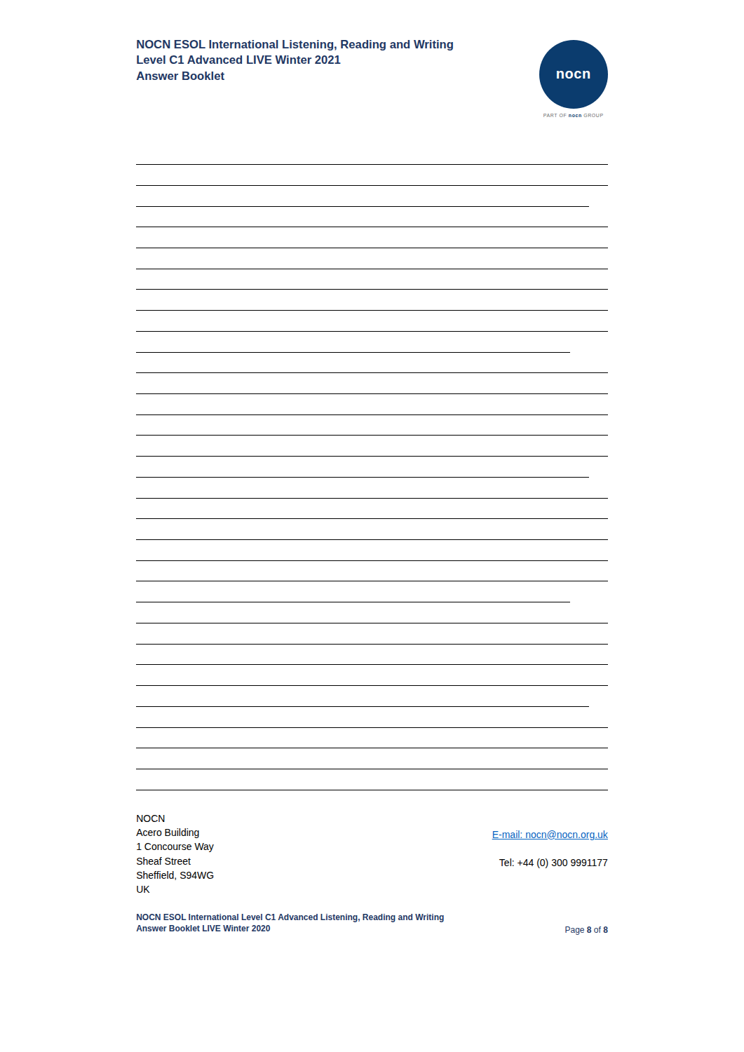NOCN ESOL International Listening, Reading and Writing
Level C1 Advanced LIVE Winter 2021
Answer Booklet
nocn
PART OF nocn GROUP
NOCN Acero Building 1 Concourse Way Sheaf Street Sheffield, S94WG UK
E-mail: nocn@nocn.org.uk
Tel: +44 (0) 300 9991177
NOCN ESOL International Level C1 Advanced Listening, Reading and Writing
Answer Booklet LIVE Winter 2020
Page 8 of 8